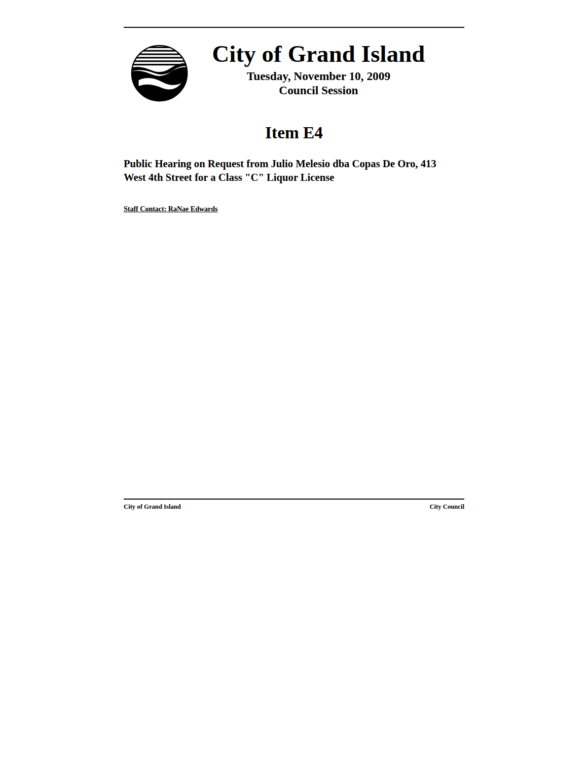City of Grand Island
Tuesday, November 10, 2009
Council Session
Item E4
Public Hearing on Request from Julio Melesio dba Copas De Oro, 413 West 4th Street for a Class "C" Liquor License
Staff Contact: RaNae Edwards
City of Grand Island City Council